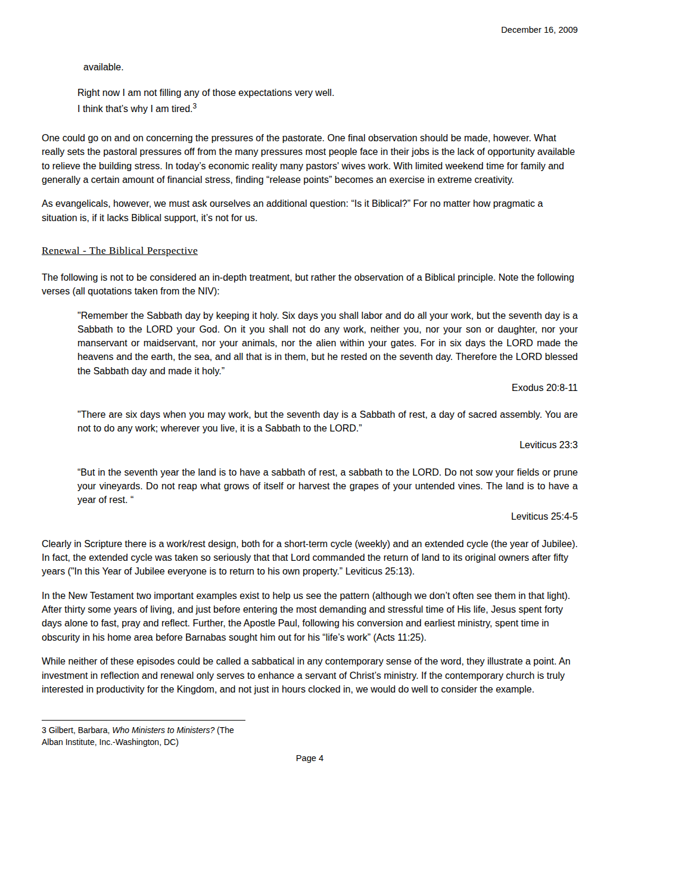December 16, 2009
available.
Right now I am not filling any of those expectations very well.
I think that’s why I am tired.3
One could go on and on concerning the pressures of the pastorate. One final observation should be made, however. What really sets the pastoral pressures off from the many pressures most people face in their jobs is the lack of opportunity available to relieve the building stress. In today’s economic reality many pastors' wives work. With limited weekend time for family and generally a certain amount of financial stress, finding “release points” becomes an exercise in extreme creativity.
As evangelicals, however, we must ask ourselves an additional question: “Is it Biblical?” For no matter how pragmatic a situation is, if it lacks Biblical support, it’s not for us.
Renewal - The Biblical Perspective
The following is not to be considered an in-depth treatment, but rather the observation of a Biblical principle. Note the following verses (all quotations taken from the NIV):
"Remember the Sabbath day by keeping it holy. Six days you shall labor and do all your work, but the seventh day is a Sabbath to the LORD your God. On it you shall not do any work, neither you, nor your son or daughter, nor your manservant or maidservant, nor your animals, nor the alien within your gates. For in six days the LORD made the heavens and the earth, the sea, and all that is in them, but he rested on the seventh day. Therefore the LORD blessed the Sabbath day and made it holy.”
Exodus 20:8-11
"There are six days when you may work, but the seventh day is a Sabbath of rest, a day of sacred assembly. You are not to do any work; wherever you live, it is a Sabbath to the LORD.”
Leviticus 23:3
“But in the seventh year the land is to have a sabbath of rest, a sabbath to the LORD. Do not sow your fields or prune your vineyards. Do not reap what grows of itself or harvest the grapes of your untended vines. The land is to have a year of rest. “
Leviticus 25:4-5
Clearly in Scripture there is a work/rest design, both for a short-term cycle (weekly) and an extended cycle (the year of Jubilee). In fact, the extended cycle was taken so seriously that that Lord commanded the return of land to its original owners after fifty years ("In this Year of Jubilee everyone is to return to his own property.” Leviticus 25:13).
In the New Testament two important examples exist to help us see the pattern (although we don’t often see them in that light). After thirty some years of living, and just before entering the most demanding and stressful time of His life, Jesus spent forty days alone to fast, pray and reflect. Further, the Apostle Paul, following his conversion and earliest ministry, spent time in obscurity in his home area before Barnabas sought him out for his “life’s work” (Acts 11:25).
While neither of these episodes could be called a sabbatical in any contemporary sense of the word, they illustrate a point. An investment in reflection and renewal only serves to enhance a servant of Christ’s ministry. If the contemporary church is truly interested in productivity for the Kingdom, and not just in hours clocked in, we would do well to consider the example.
3 Gilbert, Barbara, Who Ministers to Ministers? (The Alban Institute, Inc.-Washington, DC)
Page 4